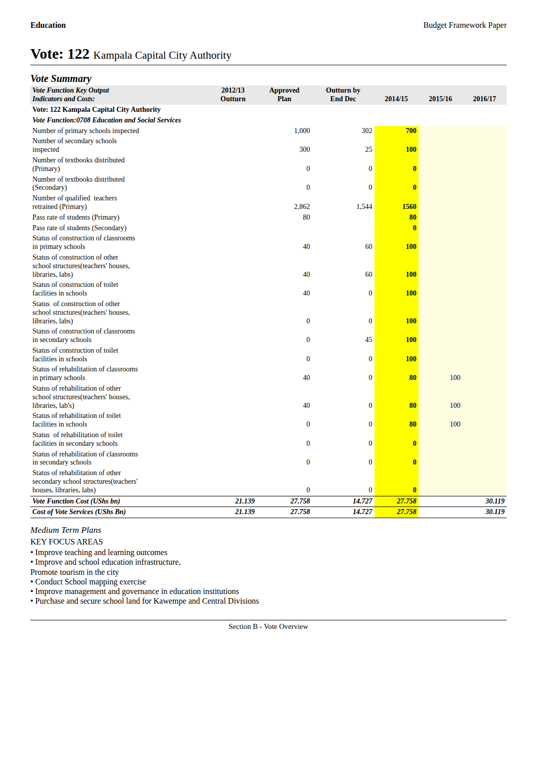Education
Budget Framework Paper
Vote: 122 Kampala Capital City Authority
Vote Summary
| Vote Function Key Output Indicators and Costs: | 2012/13 Outturn | Approved Plan | Outturn by End Dec | 2014/15 | 2015/16 | 2016/17 |
| --- | --- | --- | --- | --- | --- | --- |
| Vote: 122 Kampala Capital City Authority |
| Vote Function:0708 Education and Social Services |
| Number of primary schools inspected | | 1,000 | 302 | 700 | | |
| Number of secondary schools inspected | | 300 | 25 | 100 | | |
| Number of textbooks distributed (Primary) | | 0 | 0 | 0 | | |
| Number of textbooks distributed (Secondary) | | 0 | 0 | 0 | | |
| Number of qualified teachers retrained (Primary) | | 2,862 | 1,544 | 1560 | | |
| Pass rate of students (Primary) | | 80 | | 80 | | |
| Pass rate of students (Secondary) | | | | 0 | | |
| Status of construction of classrooms in primary schools | | 40 | 60 | 100 | | |
| Status of construction of other school structures(teachers' houses, libraries, labs) | | 40 | 60 | 100 | | |
| Status of construction of toilet facilities in schools | | 40 | 0 | 100 | | |
| Status of construction of other school structures(teachers' houses, libraries, labs) | | 0 | 0 | 100 | | |
| Status of construction of classrooms in secondary schools | | 0 | 45 | 100 | | |
| Status of construction of toilet facilities in schools | | 0 | 0 | 100 | | |
| Status of rehabilitation of classrooms in primary schools | | 40 | 0 | 80 | 100 | |
| Status of rehabilitation of other school structures(teachers' houses, libraries, lab's) | | 40 | 0 | 80 | 100 | |
| Status of rehabilitation of toilet facilities in schools | | 0 | 0 | 80 | 100 | |
| Status of rehabilitation of toilet facilities in secondary schools | | 0 | 0 | 0 | | |
| Status of rehabilitation of classrooms in secondary schools | | 0 | 0 | 0 | | |
| Status of rehabilitation of other secondary school structures(teachers' houses, libraries, labs) | | 0 | 0 | 0 | | |
| Vote Function Cost (UShs bn) | 21.139 | 27.758 | 14.727 | 27.758 | | 30.119 |
| Cost of Vote Services (UShs Bn) | 21.139 | 27.758 | 14.727 | 27.758 | | 30.119 |
Medium Term Plans
KEY FOCUS AREAS
Improve teaching and learning outcomes
Improve and school education infrastructure,
Promote tourism in the city
Conduct School mapping exercise
Improve management and governance in education institutions
Purchase and secure school land for Kawempe and Central Divisions
Section B - Vote Overview